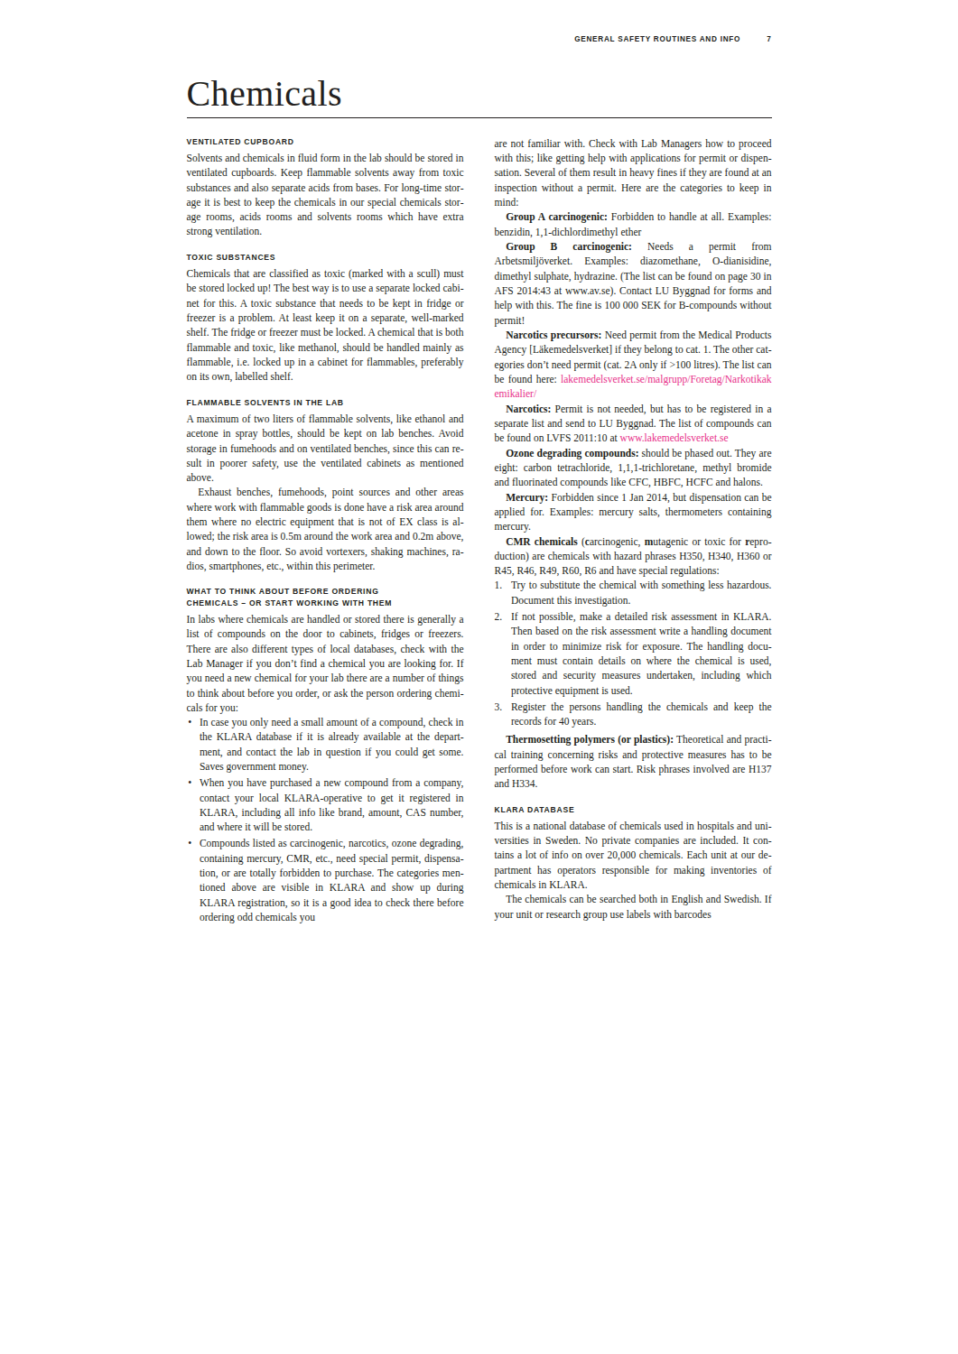General safety routines and info 7
Chemicals
Ventilated cupboard
Solvents and chemicals in fluid form in the lab should be stored in ventilated cupboards. Keep flammable solvents away from toxic substances and also separate acids from bases. For long-time storage it is best to keep the chemicals in our special chemicals storage rooms, acids rooms and solvents rooms which have extra strong ventilation.
Toxic substances
Chemicals that are classified as toxic (marked with a scull) must be stored locked up! The best way is to use a separate locked cabinet for this. A toxic substance that needs to be kept in fridge or freezer is a problem. At least keep it on a separate, well-marked shelf. The fridge or freezer must be locked. A chemical that is both flammable and toxic, like methanol, should be handled mainly as flammable, i.e. locked up in a cabinet for flammables, preferably on its own, labelled shelf.
Flammable solvents in the lab
A maximum of two liters of flammable solvents, like ethanol and acetone in spray bottles, should be kept on lab benches. Avoid storage in fumehoods and on ventilated benches, since this can result in poorer safety, use the ventilated cabinets as mentioned above.
Exhaust benches, fumehoods, point sources and other areas where work with flammable goods is done have a risk area around them where no electric equipment that is not of EX class is allowed; the risk area is 0.5m around the work area and 0.2m above, and down to the floor. So avoid vortexers, shaking machines, radios, smartphones, etc., within this perimeter.
What to think about before ordering
chemicals – or start working with them
In labs where chemicals are handled or stored there is generally a list of compounds on the door to cabinets, fridges or freezers. There are also different types of local databases, check with the Lab Manager if you don’t find a chemical you are looking for. If you need a new chemical for your lab there are a number of things to think about before you order, or ask the person ordering chemicals for you:
In case you only need a small amount of a compound, check in the KLARA database if it is already available at the department, and contact the lab in question if you could get some. Saves government money.
When you have purchased a new compound from a company, contact your local KLARA-operative to get it registered in KLARA, including all info like brand, amount, CAS number, and where it will be stored.
Compounds listed as carcinogenic, narcotics, ozone degrading, containing mercury, CMR, etc., need special permit, dispensation, or are totally forbidden to purchase. The categories mentioned above are visible in KLARA and show up during KLARA registration, so it is a good idea to check there before ordering odd chemicals you
are not familiar with. Check with Lab Managers how to proceed with this; like getting help with applications for permit or dispensation. Several of them result in heavy fines if they are found at an inspection without a permit. Here are the categories to keep in mind:
Group A carcinogenic: Forbidden to handle at all. Examples: benzidin, 1,1-dichlordimethyl ether
Group B carcinogenic: Needs a permit from Arbetsmiljöverket. Examples: diazomethane, O-dianisidine, dimethyl sulphate, hydrazine. (The list can be found on page 30 in AFS 2014:43 at www.av.se). Contact LU Byggnad for forms and help with this. The fine is 100 000 SEK for B-compounds without permit!
Narcotics precursors: Need permit from the Medical Products Agency [Läkemedelsverket] if they belong to cat. 1. The other categories don’t need permit (cat. 2A only if >100 litres). The list can be found here: lakemedelsverket.se/malgrupp/Foretag/Narkotikakemikalier/
Narcotics: Permit is not needed, but has to be registered in a separate list and send to LU Byggnad. The list of compounds can be found on LVFS 2011:10 at www.lakemedelsverket.se
Ozone degrading compounds: should be phased out. They are eight: carbon tetrachloride, 1,1,1-trichloretane, methyl bromide and fluorinated compounds like CFC, HBFC, HCFC and halons.
Mercury: Forbidden since 1 Jan 2014, but dispensation can be applied for. Examples: mercury salts, thermometers containing mercury.
CMR chemicals (carcinogenic, mutagenic or toxic for reproduction) are chemicals with hazard phrases H350, H340, H360 or R45, R46, R49, R60, R6 and have special regulations:
Try to substitute the chemical with something less hazardous. Document this investigation.
If not possible, make a detailed risk assessment in KLARA. Then based on the risk assessment write a handling document in order to minimize risk for exposure. The handling document must contain details on where the chemical is used, stored and security measures undertaken, including which protective equipment is used.
Register the persons handling the chemicals and keep the records for 40 years.
Thermosetting polymers (or plastics): Theoretical and practical training concerning risks and protective measures has to be performed before work can start. Risk phrases involved are H137 and H334.
KLARA database
This is a national database of chemicals used in hospitals and universities in Sweden. No private companies are included. It contains a lot of info on over 20,000 chemicals. Each unit at our department has operators responsible for making inventories of chemicals in KLARA.
The chemicals can be searched both in English and Swedish. If your unit or research group use labels with barcodes